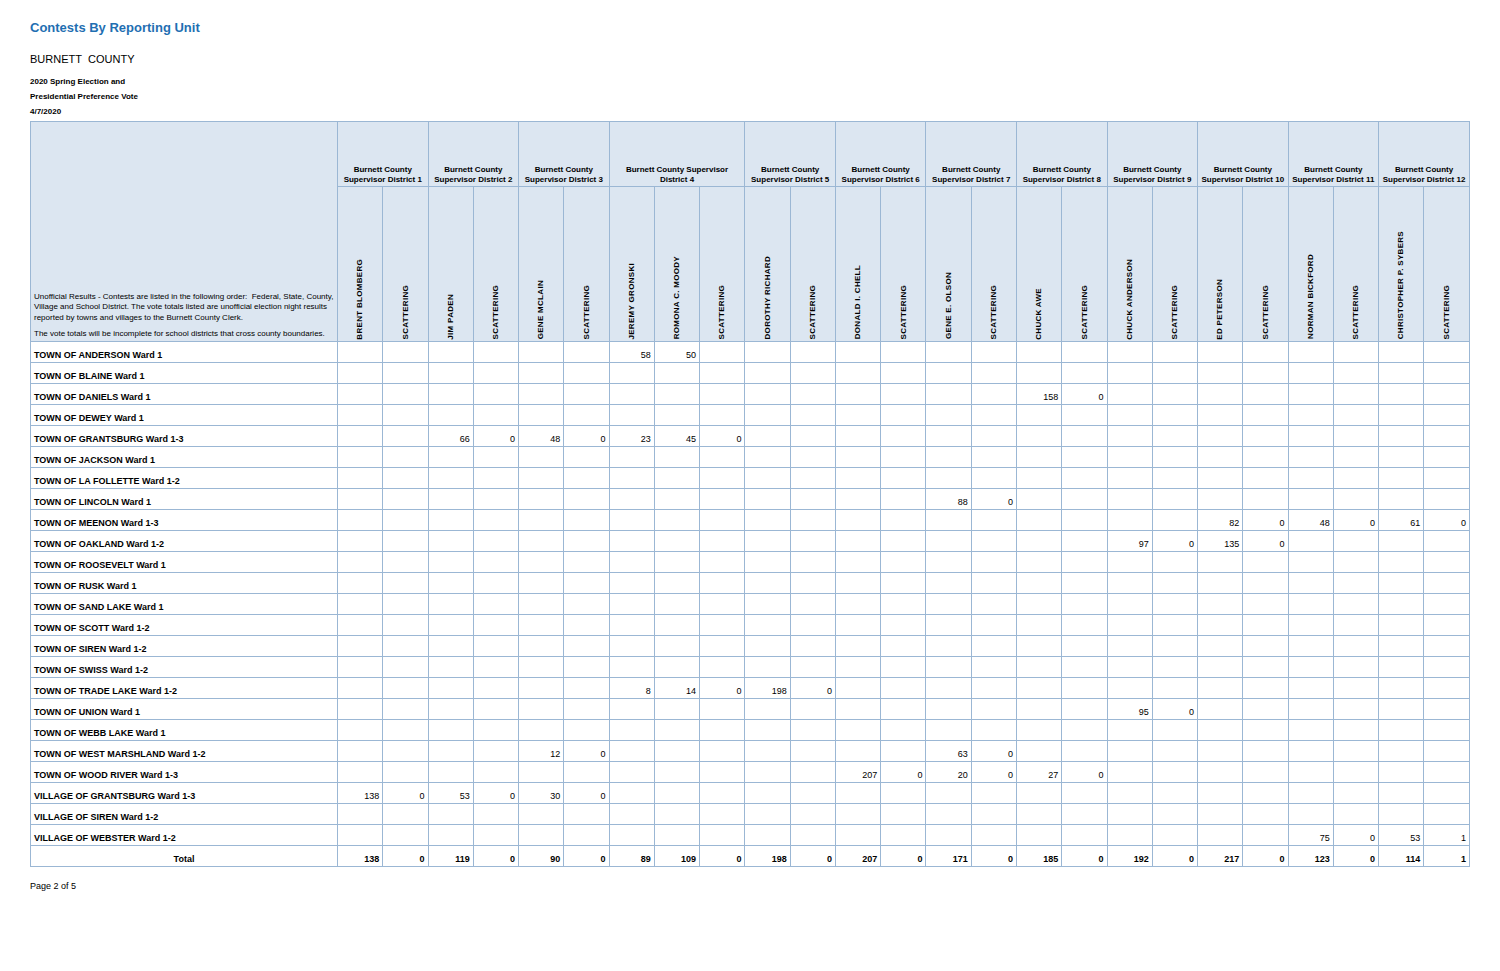Contests By Reporting Unit
BURNETT COUNTY
2020 Spring Election and
Presidential Preference Vote
4/7/2020
| Unofficial Results - Contests are listed in the following order: Federal, State, County, Village and School District. The vote totals listed are unofficial election night results reported by towns and villages to the Burnett County Clerk. The vote totals will be incomplete for school districts that cross county boundaries. | Burnett County Supervisor District 1 | Burnett County Supervisor District 2 | Burnett County Supervisor District 3 | Burnett County Supervisor District 4 | Burnett County Supervisor District 5 | Burnett County Supervisor District 6 | Burnett County Supervisor District 7 | Burnett County Supervisor District 8 | Burnett County Supervisor District 9 | Burnett County Supervisor District 10 | Burnett County Supervisor District 11 | Burnett County Supervisor District 12 |
| --- | --- | --- | --- | --- | --- | --- | --- | --- | --- | --- | --- | --- |
| BRENT BLOMBERG | SCATTERING | JIM PADEN | SCATTERING | GENE MCLAIN | SCATTERING | JEREMY GRONSKI | ROMONA C. MOODY | SCATTERING | DOROTHY RICHARD | SCATTERING | DONALD I. CHELL | SCATTERING | GENE E. OLSON | SCATTERING | CHUCK AWE | SCATTERING | CHUCK ANDERSON | SCATTERING | ED PETERSON | SCATTERING | NORMAN BICKFORD | SCATTERING | CHRISTOPHER P. SYBERS | SCATTERING |
| TOWN OF ANDERSON Ward 1 | | | | | | | 58 | 50 | | | | | | | | | | | | | | | | | |
| TOWN OF BLAINE Ward 1 | | | | | | | | | | | | | | | | | | | | | | | | | |
| TOWN OF DANIELS Ward 1 | | | | | | | | | | | | | | | | 158 | 0 | | | | | | | | |
| TOWN OF DEWEY Ward 1 | | | | | | | | | | | | | | | | | | | | | | | | | |
| TOWN OF GRANTSBURG Ward 1-3 | | | 66 | 0 | 48 | 0 | 23 | 45 | 0 | | | | | | | | | | | | | | | | |
| TOWN OF JACKSON Ward 1 | | | | | | | | | | | | | | | | | | | | | | | | | |
| TOWN OF LA FOLLETTE Ward 1-2 | | | | | | | | | | | | | | | | | | | | | | | | | |
| TOWN OF LINCOLN Ward 1 | | | | | | | | | | | | | | 88 | 0 | | | | | | | | | | |
| TOWN OF MEENON Ward 1-3 | | | | | | | | | | | | | | | | | | | | 82 | 0 | 48 | 0 | 61 | 0 |
| TOWN OF OAKLAND Ward 1-2 | | | | | | | | | | | | | | | | | | 97 | 0 | 135 | 0 | | | | |
| TOWN OF ROOSEVELT Ward 1 | | | | | | | | | | | | | | | | | | | | | | | | | |
| TOWN OF RUSK Ward 1 | | | | | | | | | | | | | | | | | | | | | | | | | |
| TOWN OF SAND LAKE Ward 1 | | | | | | | | | | | | | | | | | | | | | | | | | |
| TOWN OF SCOTT Ward 1-2 | | | | | | | | | | | | | | | | | | | | | | | | | |
| TOWN OF SIREN Ward 1-2 | | | | | | | | | | | | | | | | | | | | | | | | | |
| TOWN OF SWISS Ward 1-2 | | | | | | | | | | | | | | | | | | | | | | | | | |
| TOWN OF TRADE LAKE Ward 1-2 | | | | | | | 8 | 14 | 0 | 198 | 0 | | | | | | | | | | | | | | |
| TOWN OF UNION Ward 1 | | | | | | | | | | | | | | | | | | 95 | 0 | | | | | | |
| TOWN OF WEBB LAKE Ward 1 | | | | | | | | | | | | | | | | | | | | | | | | | |
| TOWN OF WEST MARSHLAND Ward 1-2 | | | | | 12 | 0 | | | | | | | | 63 | 0 | | | | | | | | | | |
| TOWN OF WOOD RIVER Ward 1-3 | | | | | | | | | | | | 207 | 0 | 20 | 0 | 27 | 0 | | | | | | | | |
| VILLAGE OF GRANTSBURG Ward 1-3 | 138 | 0 | 53 | 0 | 30 | 0 | | | | | | | | | | | | | | | | | | | |
| VILLAGE OF SIREN Ward 1-2 | | | | | | | | | | | | | | | | | | | | | | | | | |
| VILLAGE OF WEBSTER Ward 1-2 | | | | | | | | | | | | | | | | | | | | | | 75 | 0 | 53 | 1 |
| Total | 138 | 0 | 119 | 0 | 90 | 0 | 89 | 109 | 0 | 198 | 0 | 207 | 0 | 171 | 0 | 185 | 0 | 192 | 0 | 217 | 0 | 123 | 0 | 114 | 1 |
Page 2 of 5